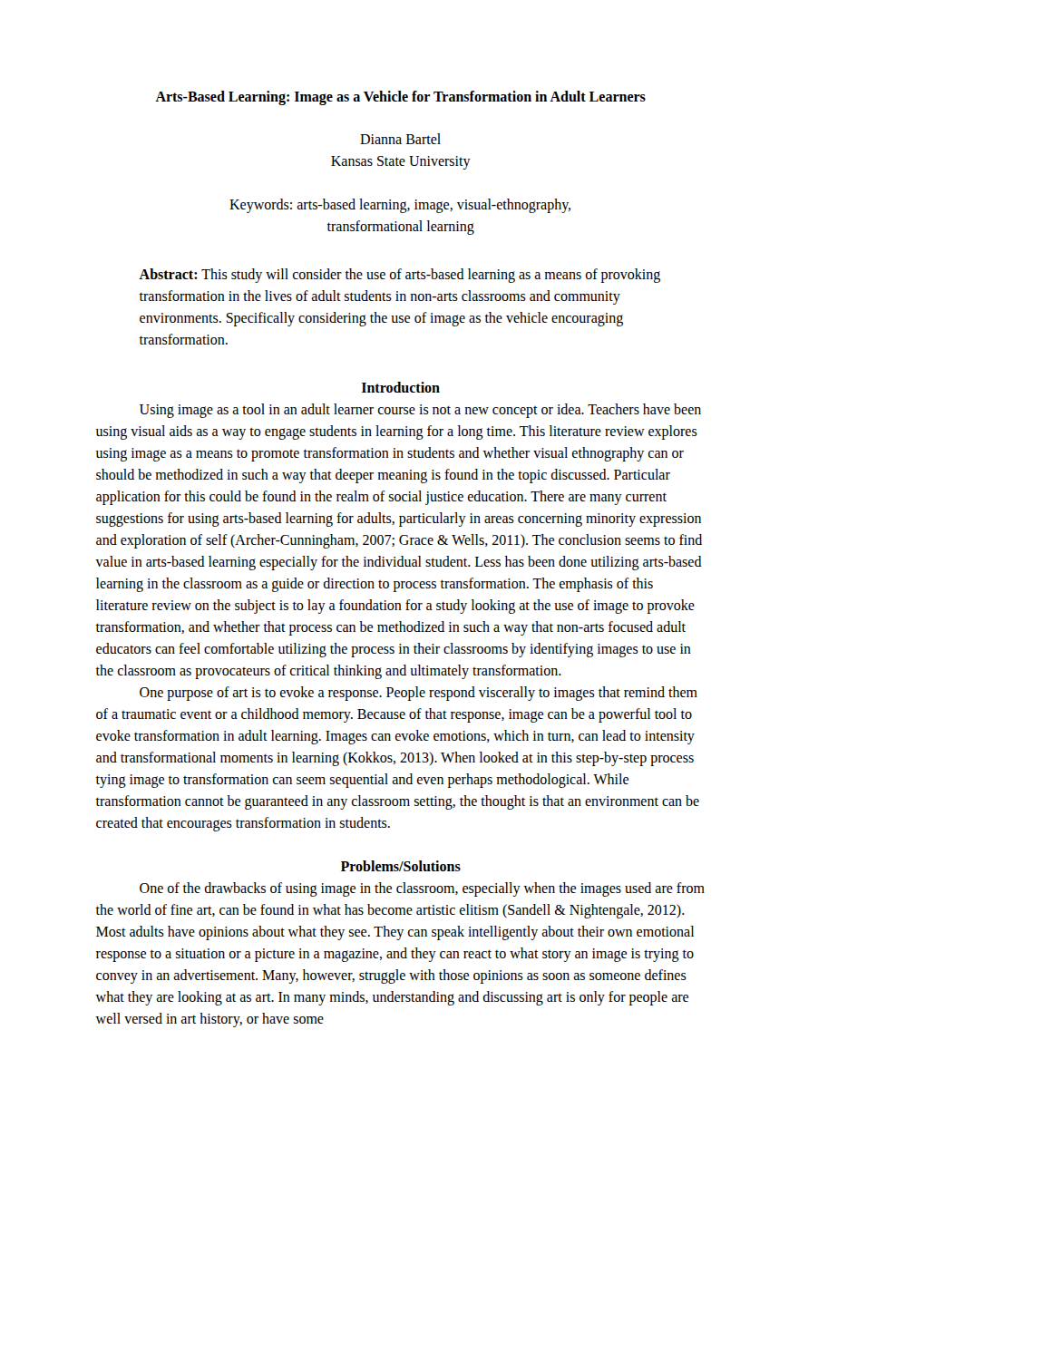Arts-Based Learning: Image as a Vehicle for Transformation in Adult Learners
Dianna Bartel
Kansas State University
Keywords: arts-based learning, image, visual-ethnography,
transformational learning
Abstract: This study will consider the use of arts-based learning as a means of provoking transformation in the lives of adult students in non-arts classrooms and community environments. Specifically considering the use of image as the vehicle encouraging transformation.
Introduction
Using image as a tool in an adult learner course is not a new concept or idea. Teachers have been using visual aids as a way to engage students in learning for a long time. This literature review explores using image as a means to promote transformation in students and whether visual ethnography can or should be methodized in such a way that deeper meaning is found in the topic discussed. Particular application for this could be found in the realm of social justice education. There are many current suggestions for using arts-based learning for adults, particularly in areas concerning minority expression and exploration of self (Archer-Cunningham, 2007; Grace & Wells, 2011). The conclusion seems to find value in arts-based learning especially for the individual student. Less has been done utilizing arts-based learning in the classroom as a guide or direction to process transformation. The emphasis of this literature review on the subject is to lay a foundation for a study looking at the use of image to provoke transformation, and whether that process can be methodized in such a way that non-arts focused adult educators can feel comfortable utilizing the process in their classrooms by identifying images to use in the classroom as provocateurs of critical thinking and ultimately transformation.
One purpose of art is to evoke a response. People respond viscerally to images that remind them of a traumatic event or a childhood memory. Because of that response, image can be a powerful tool to evoke transformation in adult learning. Images can evoke emotions, which in turn, can lead to intensity and transformational moments in learning (Kokkos, 2013). When looked at in this step-by-step process tying image to transformation can seem sequential and even perhaps methodological. While transformation cannot be guaranteed in any classroom setting, the thought is that an environment can be created that encourages transformation in students.
Problems/Solutions
One of the drawbacks of using image in the classroom, especially when the images used are from the world of fine art, can be found in what has become artistic elitism (Sandell & Nightengale, 2012). Most adults have opinions about what they see. They can speak intelligently about their own emotional response to a situation or a picture in a magazine, and they can react to what story an image is trying to convey in an advertisement. Many, however, struggle with those opinions as soon as someone defines what they are looking at as art. In many minds, understanding and discussing art is only for people are well versed in art history, or have some